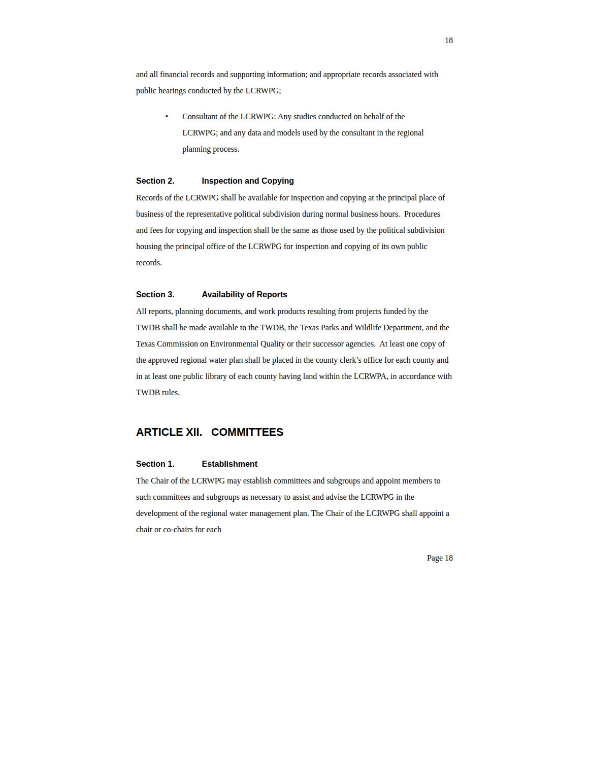18
and all financial records and supporting information; and appropriate records associated with public hearings conducted by the LCRWPG;
Consultant of the LCRWPG: Any studies conducted on behalf of the LCRWPG; and any data and models used by the consultant in the regional planning process.
Section 2. Inspection and Copying
Records of the LCRWPG shall be available for inspection and copying at the principal place of business of the representative political subdivision during normal business hours. Procedures and fees for copying and inspection shall be the same as those used by the political subdivision housing the principal office of the LCRWPG for inspection and copying of its own public records.
Section 3. Availability of Reports
All reports, planning documents, and work products resulting from projects funded by the TWDB shall be made available to the TWDB, the Texas Parks and Wildlife Department, and the Texas Commission on Environmental Quality or their successor agencies. At least one copy of the approved regional water plan shall be placed in the county clerk’s office for each county and in at least one public library of each county having land within the LCRWPA, in accordance with TWDB rules.
ARTICLE XII. COMMITTEES
Section 1. Establishment
The Chair of the LCRWPG may establish committees and subgroups and appoint members to such committees and subgroups as necessary to assist and advise the LCRWPG in the development of the regional water management plan. The Chair of the LCRWPG shall appoint a chair or co-chairs for each
Page 18